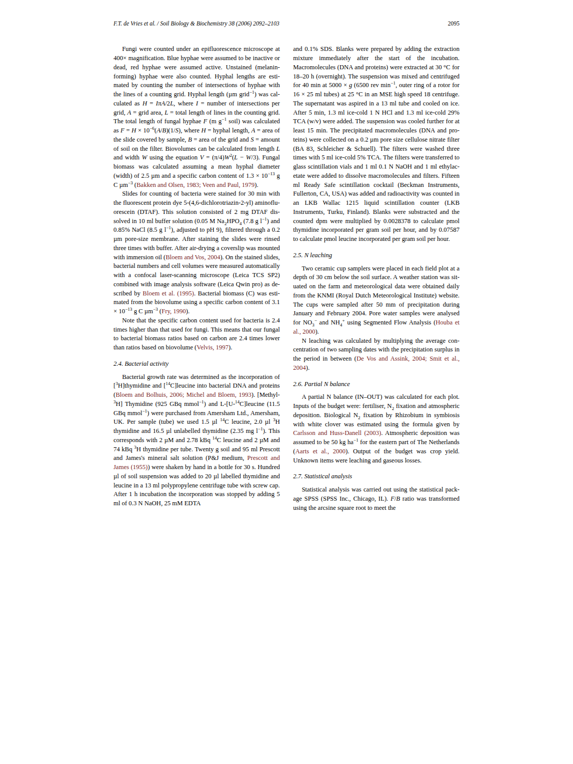F.T. de Vries et al. / Soil Biology & Biochemistry 38 (2006) 2092–2103 2095
Fungi were counted under an epifluorescence microscope at 400× magnification. Blue hyphae were assumed to be inactive or dead, red hyphae were assumed active. Unstained (melanin-forming) hyphae were also counted. Hyphal lengths are estimated by counting the number of intersections of hyphae with the lines of a counting grid. Hyphal length (µm grid−1) was calculated as H = IπA/2L, where I = number of intersections per grid, A = grid area, L = total length of lines in the counting grid. The total length of fungal hyphae F (m g−1 soil) was calculated as F = H × 10−6(A/B)(1/S), where H = hyphal length, A = area of the slide covered by sample, B = area of the grid and S = amount of soil on the filter. Biovolumes can be calculated from length L and width W using the equation V = (π/4)W2(L − W/3). Fungal biomass was calculated assuming a mean hyphal diameter (width) of 2.5 µm and a specific carbon content of 1.3 × 10−13 g C µm−3 (Bakken and Olsen, 1983; Veen and Paul, 1979).
Slides for counting of bacteria were stained for 30 min with the fluorescent protein dye 5-(4,6-dichlorotriazin-2-yl) aminofluorescein (DTAF). This solution consisted of 2 mg DTAF dissolved in 10 ml buffer solution (0.05 M Na2HPO4 (7.8 g l−1) and 0.85% NaCl (8.5 g l−1), adjusted to pH 9), filtered through a 0.2 µm pore-size membrane. After staining the slides were rinsed three times with buffer. After air-drying a coverslip was mounted with immersion oil (Bloem and Vos, 2004). On the stained slides, bacterial numbers and cell volumes were measured automatically with a confocal laser-scanning microscope (Leica TCS SP2) combined with image analysis software (Leica Qwin pro) as described by Bloem et al. (1995). Bacterial biomass (C) was estimated from the biovolume using a specific carbon content of 3.1 × 10−13 g C µm−3 (Fry, 1990).
Note that the specific carbon content used for bacteria is 2.4 times higher than that used for fungi. This means that our fungal to bacterial biomass ratios based on carbon are 2.4 times lower than ratios based on biovolume (Velvis, 1997).
2.4. Bacterial activity
Bacterial growth rate was determined as the incorporation of [3H]thymidine and [14C]leucine into bacterial DNA and proteins (Bloem and Bolhuis, 2006; Michel and Bloem, 1993). [Methyl-3H] Thymidine (925 GBq mmol−1) and L-[U-14C]leucine (11.5 GBq mmol−1) were purchased from Amersham Ltd., Amersham, UK. Per sample (tube) we used 1.5 µl 14C leucine, 2.0 µl 3H thymidine and 16.5 µl unlabelled thymidine (2.35 mg l−1). This corresponds with 2 µM and 2.78 kBq 14C leucine and 2 µM and 74 kBq 3H thymidine per tube. Twenty g soil and 95 ml Prescott and James's mineral salt solution (P&J medium, Prescott and James (1955)) were shaken by hand in a bottle for 30 s. Hundred µl of soil suspension was added to 20 µl labelled thymidine and leucine in a 13 ml polypropylene centrifuge tube with screw cap. After 1 h incubation the incorporation was stopped by adding 5 ml of 0.3 N NaOH, 25 mM EDTA
and 0.1% SDS. Blanks were prepared by adding the extraction mixture immediately after the start of the incubation. Macromolecules (DNA and proteins) were extracted at 30 °C for 18–20 h (overnight). The suspension was mixed and centrifuged for 40 min at 5000 × g (6500 rev min−1, outer ring of a rotor for 16 × 25 ml tubes) at 25 °C in an MSE high speed 18 centrifuge. The supernatant was aspired in a 13 ml tube and cooled on ice. After 5 min, 1.3 ml ice-cold 1 N HCl and 1.3 ml ice-cold 29% TCA (w/v) were added. The suspension was cooled further for at least 15 min. The precipitated macromolecules (DNA and proteins) were collected on a 0.2 µm pore size cellulose nitrate filter (BA 83, Schleicher & Schuell). The filters were washed three times with 5 ml ice-cold 5% TCA. The filters were transferred to glass scintillation vials and 1 ml 0.1 N NaOH and 1 ml ethylacetate were added to dissolve macromolecules and filters. Fifteen ml Ready Safe scintillation cocktail (Beckman Instruments, Fullerton, CA, USA) was added and radioactivity was counted in an LKB Wallac 1215 liquid scintillation counter (LKB Instruments, Turku, Finland). Blanks were substracted and the counted dpm were multiplied by 0.0028378 to calculate pmol thymidine incorporated per gram soil per hour, and by 0.07587 to calculate pmol leucine incorporated per gram soil per hour.
2.5. N leaching
Two ceramic cup samplers were placed in each field plot at a depth of 30 cm below the soil surface. A weather station was situated on the farm and meteorological data were obtained daily from the KNMI (Royal Dutch Meteorological Institute) website. The cups were sampled after 50 mm of precipitation during January and February 2004. Pore water samples were analysed for NO3− and NH4+ using Segmented Flow Analysis (Houba et al., 2000).
N leaching was calculated by multiplying the average concentration of two sampling dates with the precipitation surplus in the period in between (De Vos and Assink, 2004; Smit et al., 2004).
2.6. Partial N balance
A partial N balance (IN–OUT) was calculated for each plot. Inputs of the budget were: fertiliser, N2 fixation and atmospheric deposition. Biological N2 fixation by Rhizobium in symbiosis with white clover was estimated using the formula given by Carlsson and Huss-Danell (2003). Atmospheric deposition was assumed to be 50 kg ha−1 for the eastern part of The Netherlands (Aarts et al., 2000). Output of the budget was crop yield. Unknown items were leaching and gaseous losses.
2.7. Statistical analysis
Statistical analysis was carried out using the statistical package SPSS (SPSS Inc., Chicago, IL). F/B ratio was transformed using the arcsine square root to meet the